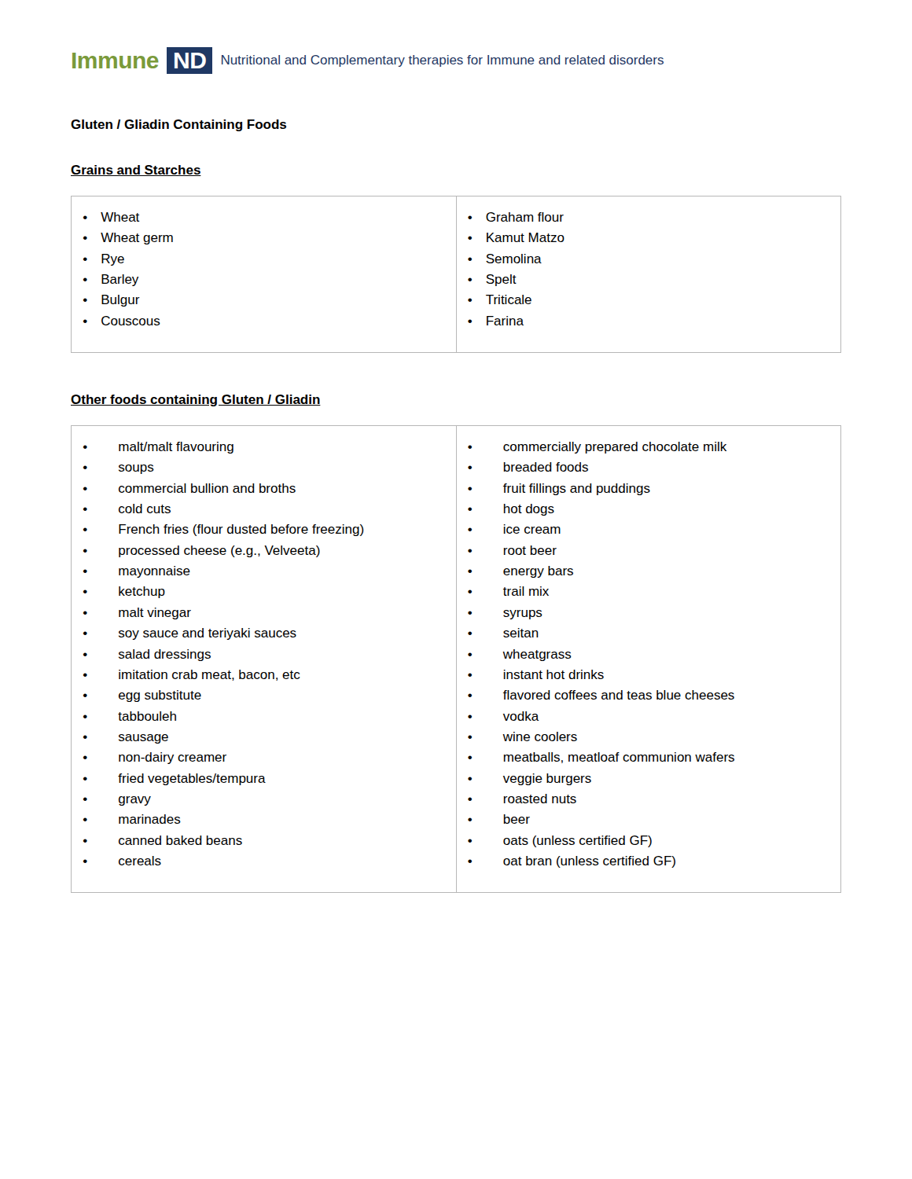Immune ND Nutritional and Complementary therapies for Immune and related disorders
Gluten / Gliadin Containing Foods
Grains and Starches
| Wheat Wheat germ Rye Barley Bulgur Couscous | Graham flour Kamut Matzo Semolina Spelt Triticale Farina |
Other foods containing Gluten / Gliadin
| malt/malt flavouring soups commercial bullion and broths cold cuts French fries (flour dusted before freezing) processed cheese (e.g., Velveeta) mayonnaise ketchup malt vinegar soy sauce and teriyaki sauces salad dressings imitation crab meat, bacon, etc egg substitute tabbouleh sausage non-dairy creamer fried vegetables/tempura gravy marinades canned baked beans cereals | commercially prepared chocolate milk breaded foods fruit fillings and puddings hot dogs ice cream root beer energy bars trail mix syrups seitan wheatgrass instant hot drinks flavored coffees and teas blue cheeses vodka wine coolers meatballs, meatloaf communion wafers veggie burgers roasted nuts beer oats (unless certified GF) oat bran (unless certified GF) |